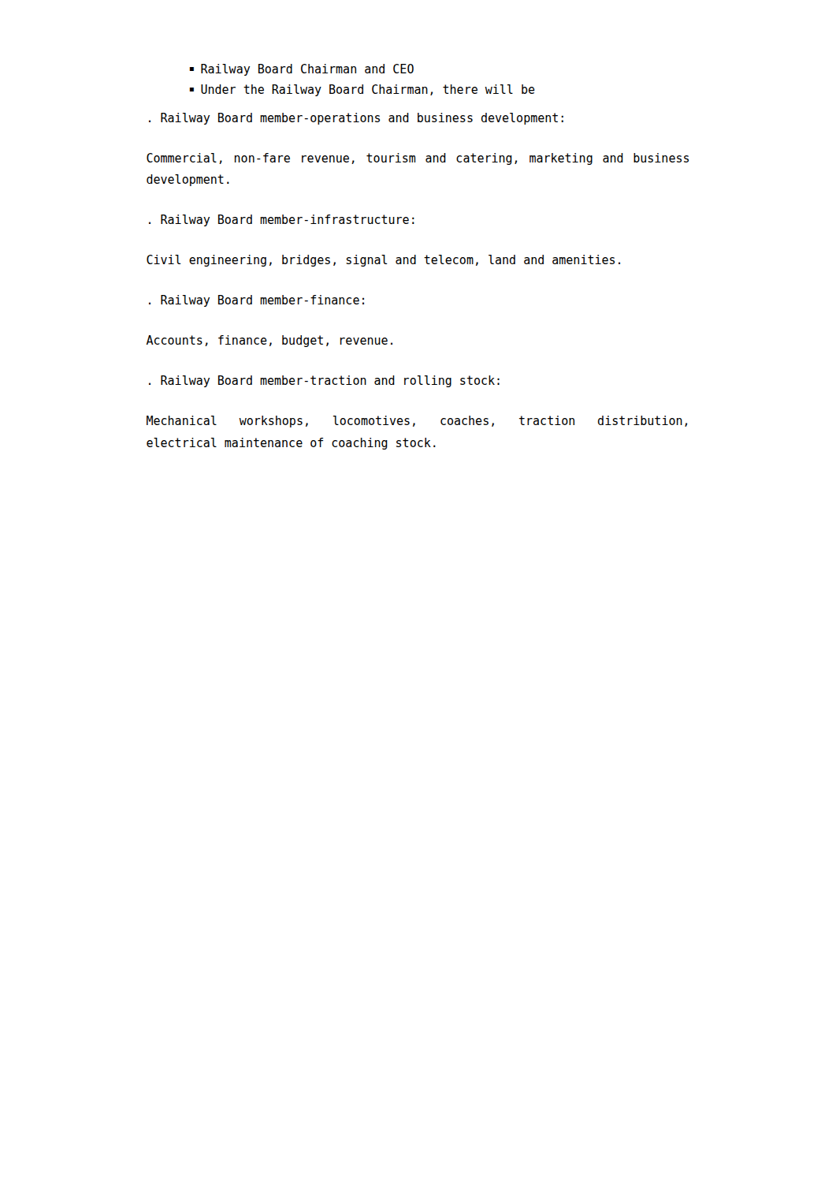Railway Board Chairman and CEO
Under the Railway Board Chairman, there will be
. Railway Board member-operations and business development:
Commercial, non-fare revenue, tourism and catering, marketing and business development.
. Railway Board member-infrastructure:
Civil engineering, bridges, signal and telecom, land and amenities.
. Railway Board member-finance:
Accounts, finance, budget, revenue.
. Railway Board member-traction and rolling stock:
Mechanical workshops, locomotives, coaches, traction distribution, electrical maintenance of coaching stock.